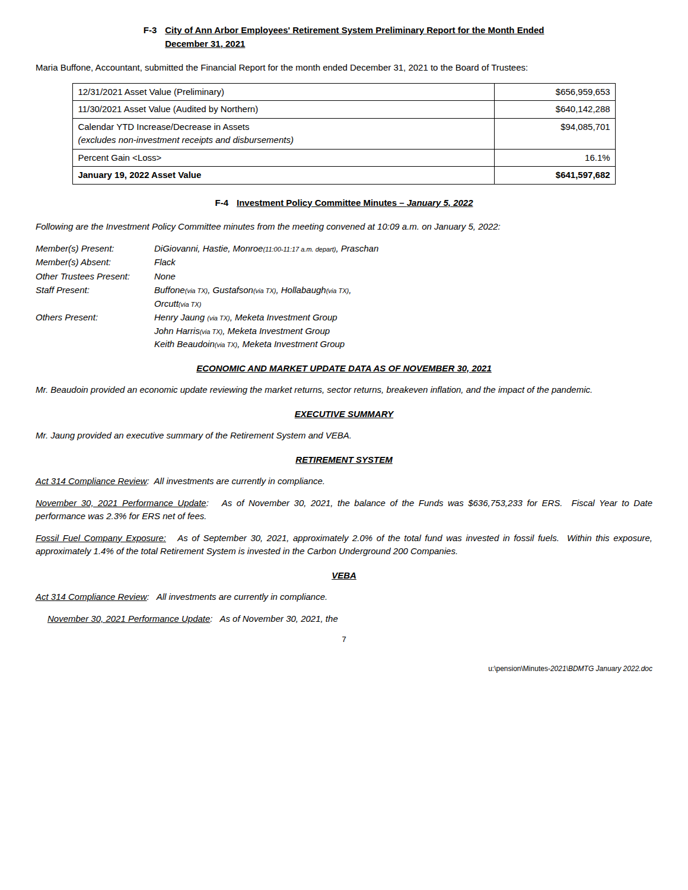F-3 City of Ann Arbor Employees' Retirement System Preliminary Report for the Month Ended December 31, 2021
Maria Buffone, Accountant, submitted the Financial Report for the month ended December 31, 2021 to the Board of Trustees:
| 12/31/2021 Asset Value (Preliminary) | $656,959,653 |
| 11/30/2021 Asset Value (Audited by Northern) | $640,142,288 |
| Calendar YTD Increase/Decrease in Assets (excludes non-investment receipts and disbursements) | $94,085,701 |
| Percent Gain <Loss> | 16.1% |
| January 19, 2022 Asset Value | $641,597,682 |
F-4 Investment Policy Committee Minutes – January 5, 2022
Following are the Investment Policy Committee minutes from the meeting convened at 10:09 a.m. on January 5, 2022:
Member(s) Present:
DiGiovanni, Hastie, Monroe(11:00-11:17 a.m. depart), Praschan
Member(s) Absent:
Flack
Other Trustees Present:
None
Staff Present:
Buffone(via TX), Gustafson(via TX), Hollabaugh(via TX),
Orcutt(via TX)
Others Present:
Henry Jaung (via TX), Meketa Investment Group
John Harris(via TX), Meketa Investment Group
Keith Beaudoin(via TX), Meketa Investment Group
ECONOMIC AND MARKET UPDATE DATA AS OF NOVEMBER 30, 2021
Mr. Beaudoin provided an economic update reviewing the market returns, sector returns, breakeven inflation, and the impact of the pandemic.
EXECUTIVE SUMMARY
Mr. Jaung provided an executive summary of the Retirement System and VEBA.
RETIREMENT SYSTEM
Act 314 Compliance Review: All investments are currently in compliance.
November 30, 2021 Performance Update: As of November 30, 2021, the balance of the Funds was $636,753,233 for ERS. Fiscal Year to Date performance was 2.3% for ERS net of fees.
Fossil Fuel Company Exposure: As of September 30, 2021, approximately 2.0% of the total fund was invested in fossil fuels. Within this exposure, approximately 1.4% of the total Retirement System is invested in the Carbon Underground 200 Companies.
VEBA
Act 314 Compliance Review: All investments are currently in compliance.
November 30, 2021 Performance Update: As of November 30, 2021, the
7
u:\pension\Minutes-2021\BDMTG January 2022.doc